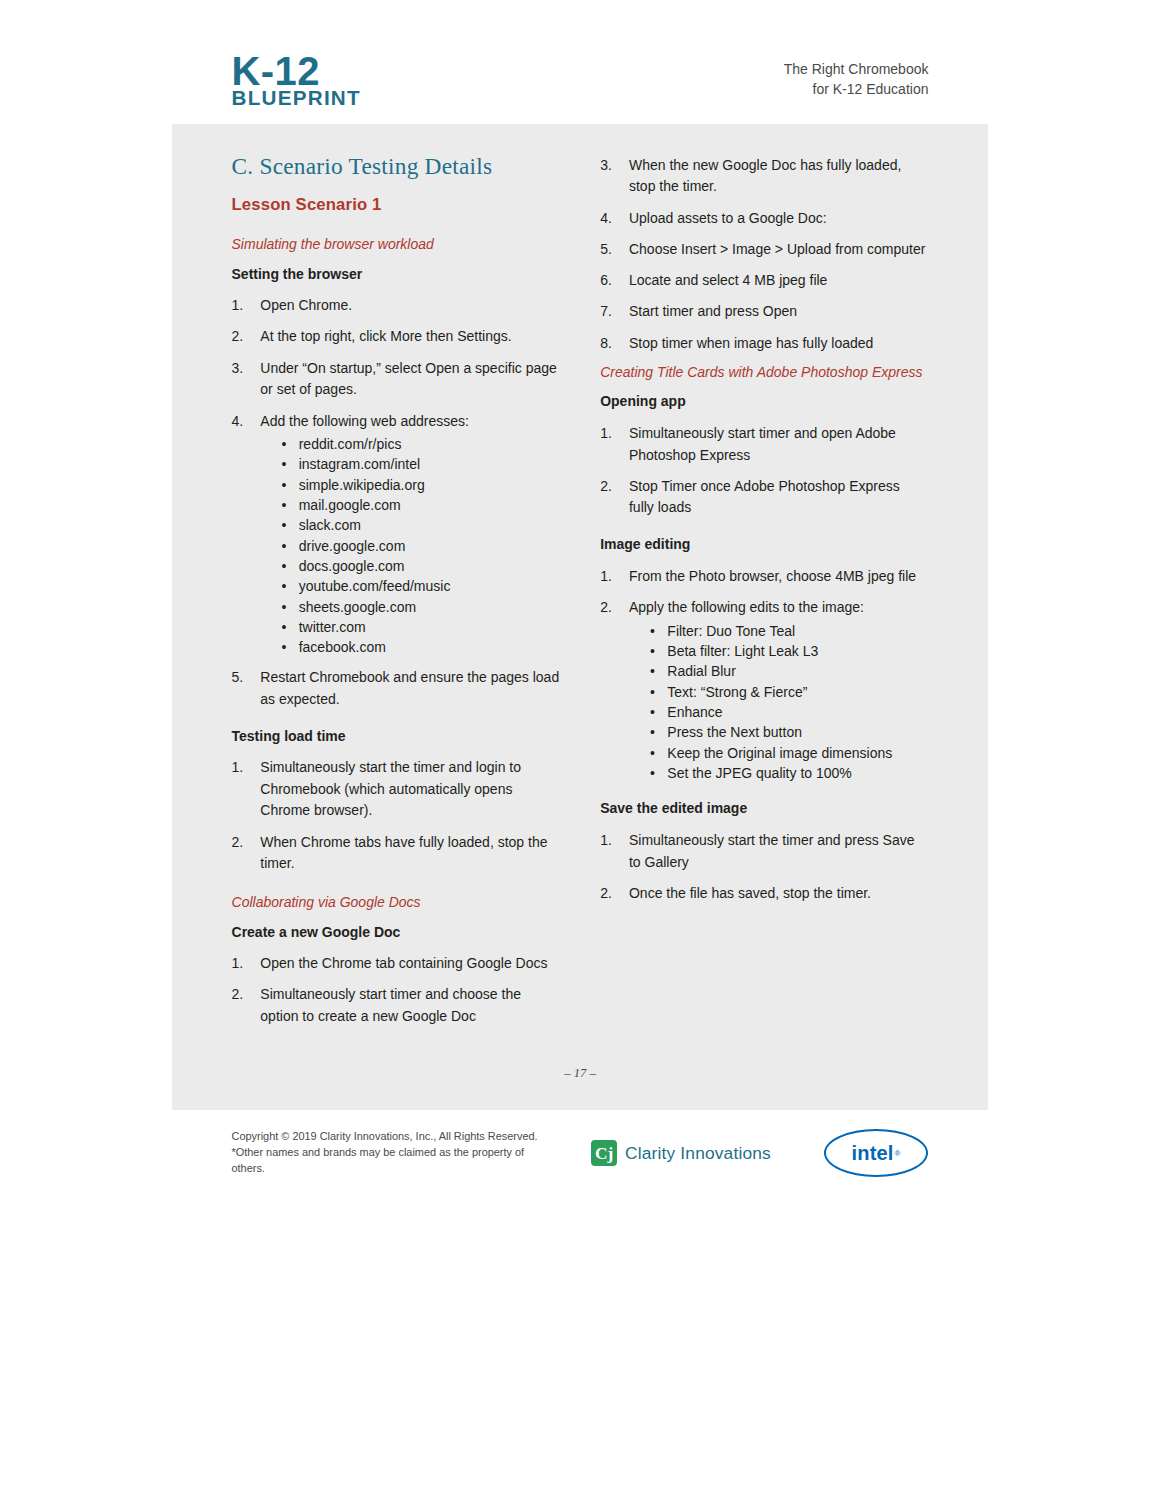K-12 BLUEPRINT
The Right Chromebook
for K-12 Education
C. Scenario Testing Details
Lesson Scenario 1
Simulating the browser workload
Setting the browser
1. Open Chrome.
2. At the top right, click More then Settings.
3. Under “On startup,” select Open a specific page or set of pages.
4. Add the following web addresses:
reddit.com/r/pics
instagram.com/intel
simple.wikipedia.org
mail.google.com
slack.com
drive.google.com
docs.google.com
youtube.com/feed/music
sheets.google.com
twitter.com
facebook.com
5. Restart Chromebook and ensure the pages load as expected.
Testing load time
1. Simultaneously start the timer and login to Chromebook (which automatically opens Chrome browser).
2. When Chrome tabs have fully loaded, stop the timer.
Collaborating via Google Docs
Create a new Google Doc
1. Open the Chrome tab containing Google Docs
2. Simultaneously start timer and choose the option to create a new Google Doc
3. When the new Google Doc has fully loaded, stop the timer.
4. Upload assets to a Google Doc:
5. Choose Insert > Image > Upload from computer
6. Locate and select 4 MB jpeg file
7. Start timer and press Open
8. Stop timer when image has fully loaded
Creating Title Cards with Adobe Photoshop Express
Opening app
1. Simultaneously start timer and open Adobe Photoshop Express
2. Stop Timer once Adobe Photoshop Express fully loads
Image editing
1. From the Photo browser, choose 4MB jpeg file
2. Apply the following edits to the image:
Filter: Duo Tone Teal
Beta filter: Light Leak L3
Radial Blur
Text: “Strong & Fierce”
Enhance
Press the Next button
Keep the Original image dimensions
Set the JPEG quality to 100%
Save the edited image
1. Simultaneously start the timer and press Save to Gallery
2. Once the file has saved, stop the timer.
– 17 –
Copyright © 2019 Clarity Innovations, Inc., All Rights Reserved.
*Other names and brands may be claimed as the property of others.
Cj
Clarity Innovations
intel®